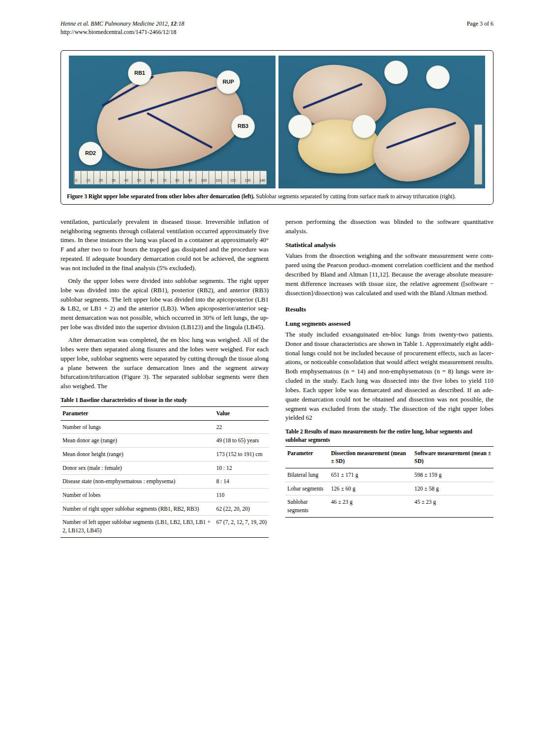Henne et al. BMC Pulmonary Medicine 2012, 12:18
http://www.biomedcentral.com/1471-2466/12/18
Page 3 of 6
RB1
RUP
RB3
RD2
0102030405060708090100110120130140
Figure 3 Right upper lobe separated from other lobes after demarcation (left). Sublobar segments separated by cutting from surface mark to airway trifurcation (right).
ventilation, particularly prevalent in diseased tissue. Irreversible inflation of neighboring segments through collateral ventilation occurred approximately five times. In these instances the lung was placed in a container at approximately 40° F and after two to four hours the trapped gas dissipated and the procedure was repeated. If adequate boundary demarcation could not be achieved, the segment was not included in the final analysis (5% excluded).
Only the upper lobes were divided into sublobar segments. The right upper lobe was divided into the apical (RB1), posterior (RB2), and anterior (RB3) sublobar segments. The left upper lobe was divided into the apicoposterior (LB1 & LB2, or LB1 + 2) and the anterior (LB3). When apicoposterior/anterior segment demarcation was not possible, which occurred in 30% of left lungs, the upper lobe was divided into the superior division (LB123) and the lingula (LB45).
After demarcation was completed, the en bloc lung was weighed. All of the lobes were then separated along fissures and the lobes were weighed. For each upper lobe, sublobar segments were separated by cutting through the tissue along a plane between the surface demarcation lines and the segment airway bifurcation/trifurcation (Figure 3). The separated sublobar segments were then also weighed. The
Table 1 Baseline characteristics of tissue in the study
| Parameter | Value |
| --- | --- |
| Number of lungs | 22 |
| Mean donor age (range) | 49 (18 to 65) years |
| Mean donor height (range) | 173 (152 to 191) cm |
| Donor sex (male : female) | 10 : 12 |
| Disease state (non-emphysematous : emphysema) | 8 : 14 |
| Number of lobes | 110 |
| Number of right upper sublobar segments (RB1, RB2, RB3) | 62 (22, 20, 20) |
| Number of left upper sublobar segments (LB1, LB2, LB3, LB1 + 2, LB123, LB45) | 67 (7, 2, 12, 7, 19, 20) |
person performing the dissection was blinded to the software quantitative analysis.
Statistical analysis
Values from the dissection weighing and the software measurement were compared using the Pearson product–moment correlation coefficient and the method described by Bland and Altman [11,12]. Because the average absolute measurement difference increases with tissue size, the relative agreement ([software − dissection]/dissection) was calculated and used with the Bland Altman method.
Results
Lung segments assessed
The study included exsanguinated en-bloc lungs from twenty-two patients. Donor and tissue characteristics are shown in Table 1. Approximately eight additional lungs could not be included because of procurement effects, such as lacerations, or noticeable consolidation that would affect weight measurement results. Both emphysematous (n = 14) and non-emphysematous (n = 8) lungs were included in the study. Each lung was dissected into the five lobes to yield 110 lobes. Each upper lobe was demarcated and dissected as described. If an adequate demarcation could not be obtained and dissection was not possible, the segment was excluded from the study. The dissection of the right upper lobes yielded 62
Table 2 Results of mass measurements for the entire lung, lobar segments and sublobar segments
| Parameter | Dissection measurement (mean ± SD) | Software measurement (mean ± SD) |
| --- | --- | --- |
| Bilateral lung | 651 ± 171 g | 598 ± 159 g |
| Lobar segments | 126 ± 60 g | 120 ± 58 g |
| Sublobar segments | 46 ± 23 g | 45 ± 23 g |